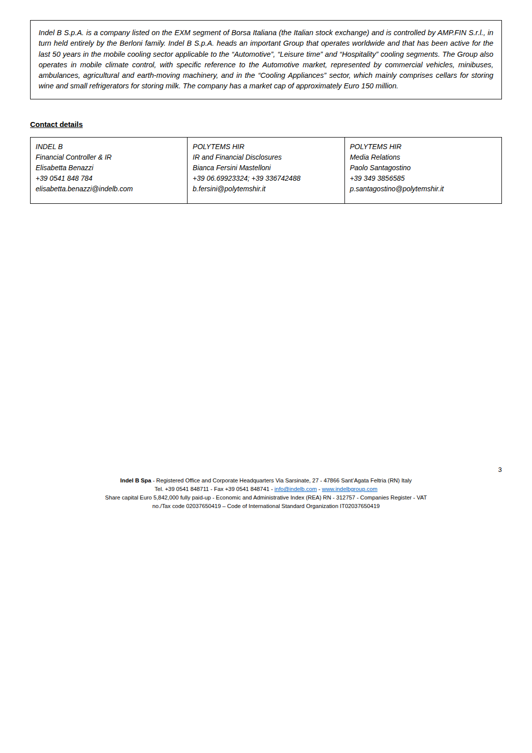Indel B S.p.A. is a company listed on the EXM segment of Borsa Italiana (the Italian stock exchange) and is controlled by AMP.FIN S.r.l., in turn held entirely by the Berloni family. Indel B S.p.A. heads an important Group that operates worldwide and that has been active for the last 50 years in the mobile cooling sector applicable to the “Automotive”, “Leisure time” and “Hospitality” cooling segments. The Group also operates in mobile climate control, with specific reference to the Automotive market, represented by commercial vehicles, minibuses, ambulances, agricultural and earth-moving machinery, and in the “Cooling Appliances” sector, which mainly comprises cellars for storing wine and small refrigerators for storing milk. The company has a market cap of approximately Euro 150 million.
Contact details
| INDEL B Financial Controller & IR Elisabetta Benazzi +39 0541 848 784 elisabetta.benazzi@indelb.com | POLYTEMS HIR IR and Financial Disclosures Bianca Fersini Mastelloni +39 06.69923324; +39 336742488 b.fersini@polytemshir.it | POLYTEMS HIR Media Relations Paolo Santagostino +39 349 3856585 p.santagostino@polytemshir.it |
3
Indel B Spa - Registered Office and Corporate Headquarters Via Sarsinate, 27 - 47866 Sant’Agata Feltria (RN) Italy
Tel. +39 0541 848711 - Fax +39 0541 848741 - info@indelb.com - www.indelbgroup.com
Share capital Euro 5,842,000 fully paid-up - Economic and Administrative Index (REA) RN - 312757 - Companies Register - VAT
no./Tax code 02037650419 – Code of International Standard Organization IT02037650419